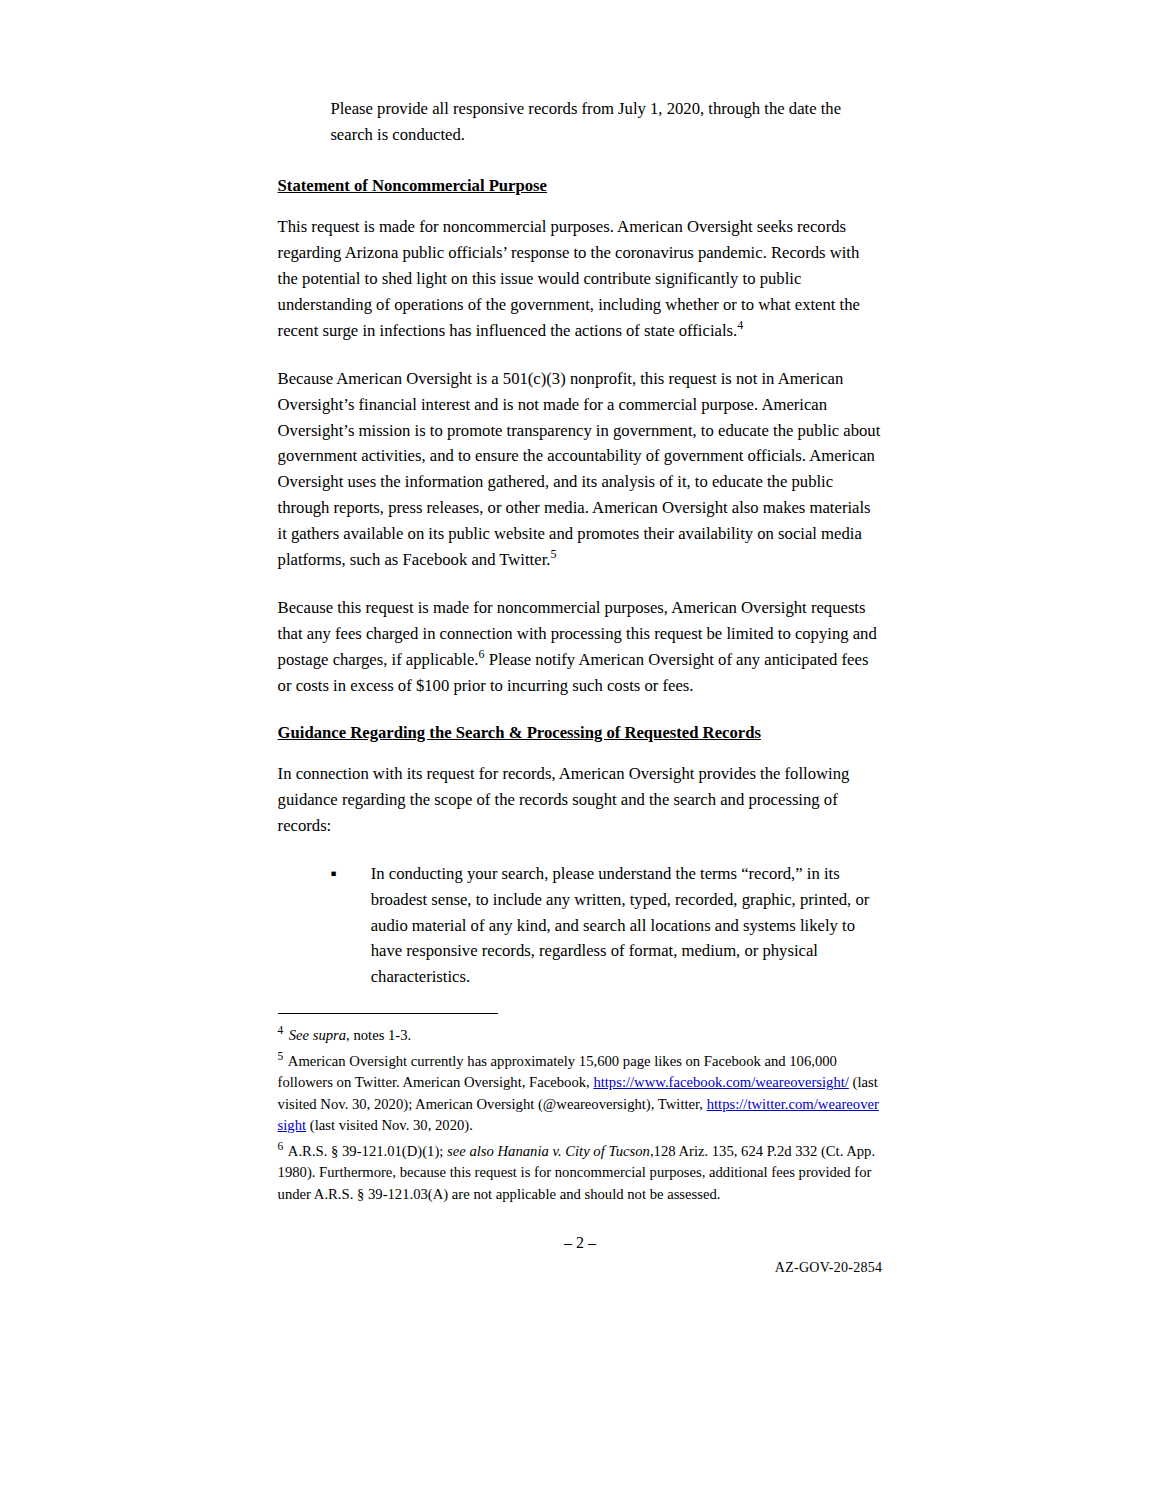Please provide all responsive records from July 1, 2020, through the date the search is conducted.
Statement of Noncommercial Purpose
This request is made for noncommercial purposes. American Oversight seeks records regarding Arizona public officials’ response to the coronavirus pandemic. Records with the potential to shed light on this issue would contribute significantly to public understanding of operations of the government, including whether or to what extent the recent surge in infections has influenced the actions of state officials.4
Because American Oversight is a 501(c)(3) nonprofit, this request is not in American Oversight’s financial interest and is not made for a commercial purpose. American Oversight’s mission is to promote transparency in government, to educate the public about government activities, and to ensure the accountability of government officials. American Oversight uses the information gathered, and its analysis of it, to educate the public through reports, press releases, or other media. American Oversight also makes materials it gathers available on its public website and promotes their availability on social media platforms, such as Facebook and Twitter.5
Because this request is made for noncommercial purposes, American Oversight requests that any fees charged in connection with processing this request be limited to copying and postage charges, if applicable.6 Please notify American Oversight of any anticipated fees or costs in excess of $100 prior to incurring such costs or fees.
Guidance Regarding the Search & Processing of Requested Records
In connection with its request for records, American Oversight provides the following guidance regarding the scope of the records sought and the search and processing of records:
In conducting your search, please understand the terms “record,” in its broadest sense, to include any written, typed, recorded, graphic, printed, or audio material of any kind, and search all locations and systems likely to have responsive records, regardless of format, medium, or physical characteristics.
4 See supra, notes 1-3.
5 American Oversight currently has approximately 15,600 page likes on Facebook and 106,000 followers on Twitter. American Oversight, Facebook, https://www.facebook.com/weareoversight/ (last visited Nov. 30, 2020); American Oversight (@weareoversight), Twitter, https://twitter.com/weareoversight (last visited Nov. 30, 2020).
6 A.R.S. § 39-121.01(D)(1); see also Hanania v. City of Tucson,128 Ariz. 135, 624 P.2d 332 (Ct. App. 1980). Furthermore, because this request is for noncommercial purposes, additional fees provided for under A.R.S. § 39-121.03(A) are not applicable and should not be assessed.
– 2 –
AZ-GOV-20-2854